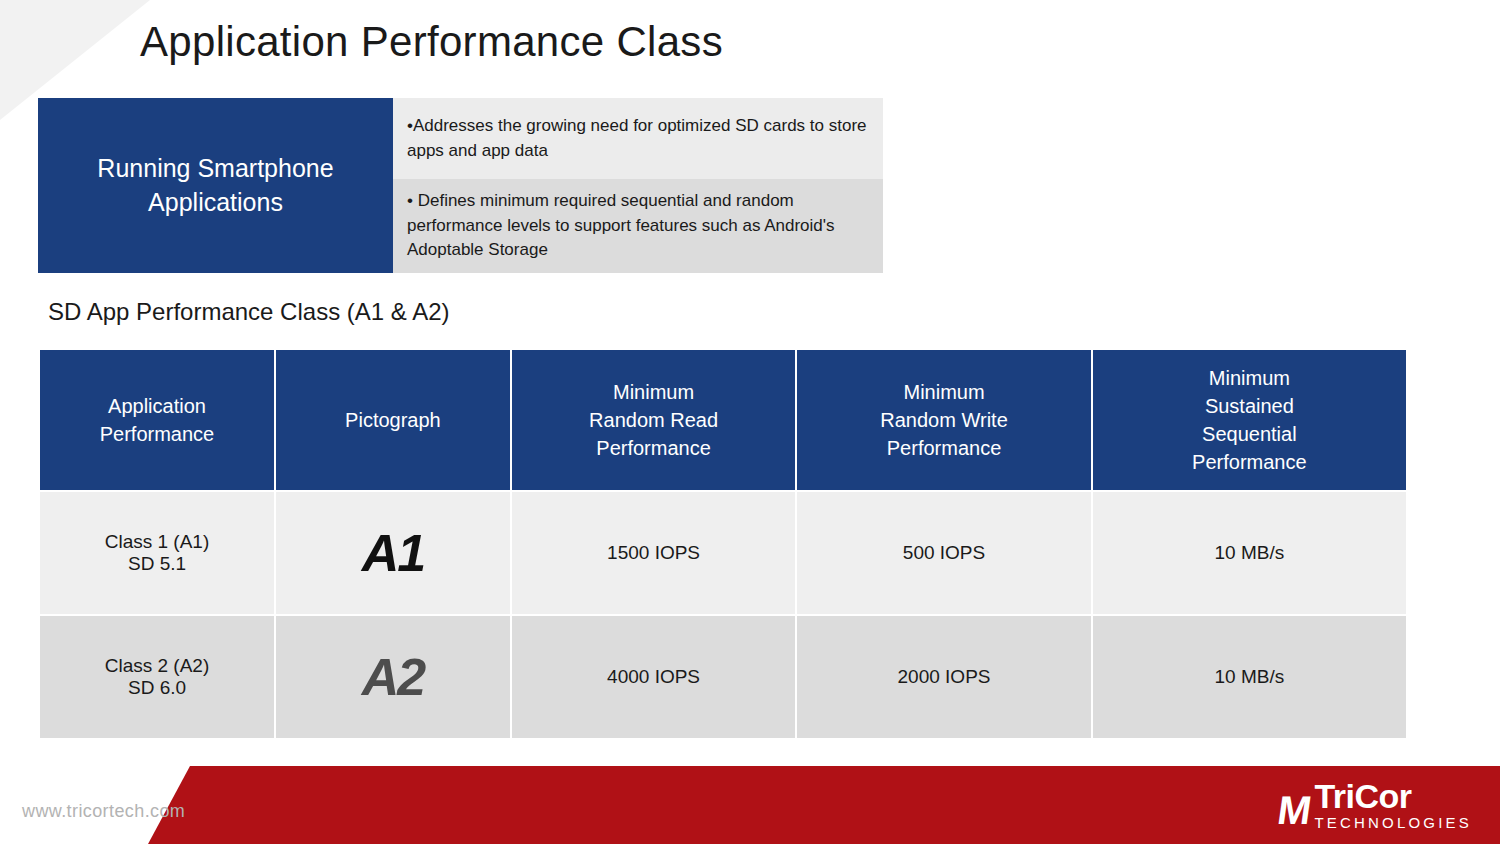Application Performance Class
Running Smartphone
Applications
•Addresses the growing need for optimized SD cards to store apps and app data
• Defines minimum required sequential and random performance levels to support features such as Android's Adoptable Storage
SD App Performance Class (A1 & A2)
| Application Performance | Pictograph | Minimum Random Read Performance | Minimum Random Write Performance | Minimum Sustained Sequential Performance |
| --- | --- | --- | --- | --- |
| Class 1 (A1) SD 5.1 | A1 | 1500 IOPS | 500 IOPS | 10 MB/s |
| Class 2 (A2) SD 6.0 | A2 | 4000 IOPS | 2000 IOPS | 10 MB/s |
www.tricortech.com
M
TriCor TECHNOLOGIES